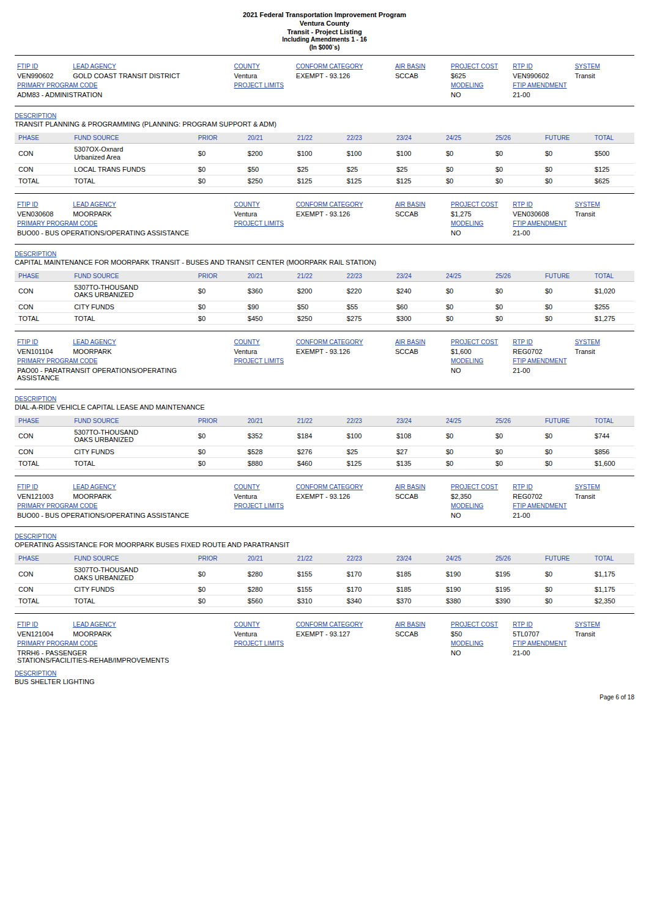2021 Federal Transportation Improvement Program
Ventura County
Transit - Project Listing
Including Amendments 1 - 16
(In $000`s)
| FTIP ID | LEAD AGENCY | COUNTY | CONFORM CATEGORY | AIR BASIN | PROJECT COST | RTP ID | SYSTEM |
| VEN990602 | GOLD COAST TRANSIT DISTRICT | Ventura | EXEMPT - 93.126 | SCCAB | $625 | VEN990602 | Transit |
| PRIMARY PROGRAM CODE | PROJECT LIMITS | MODELING | FTIP AMENDMENT |
| ADM83 - ADMINISTRATION | | NO | 21-00 |
DESCRIPTION
TRANSIT PLANNING & PROGRAMMING (PLANNING: PROGRAM SUPPORT & ADM)
| PHASE | FUND SOURCE | PRIOR | 20/21 | 21/22 | 22/23 | 23/24 | 24/25 | 25/26 | FUTURE | TOTAL |
| --- | --- | --- | --- | --- | --- | --- | --- | --- | --- | --- |
| CON | 5307OX-Oxnard Urbanized Area | $0 | $200 | $100 | $100 | $100 | $0 | $0 | $0 | $500 |
| CON | LOCAL TRANS FUNDS | $0 | $50 | $25 | $25 | $25 | $0 | $0 | $0 | $125 |
| TOTAL | TOTAL | $0 | $250 | $125 | $125 | $125 | $0 | $0 | $0 | $625 |
| FTIP ID | LEAD AGENCY | COUNTY | CONFORM CATEGORY | AIR BASIN | PROJECT COST | RTP ID | SYSTEM |
| VEN030608 | MOORPARK | Ventura | EXEMPT - 93.126 | SCCAB | $1,275 | VEN030608 | Transit |
| PRIMARY PROGRAM CODE | PROJECT LIMITS | MODELING | FTIP AMENDMENT |
| BUO00 - BUS OPERATIONS/OPERATING ASSISTANCE | | NO | 21-00 |
DESCRIPTION
CAPITAL MAINTENANCE FOR MOORPARK TRANSIT - BUSES AND TRANSIT CENTER (MOORPARK RAIL STATION)
| PHASE | FUND SOURCE | PRIOR | 20/21 | 21/22 | 22/23 | 23/24 | 24/25 | 25/26 | FUTURE | TOTAL |
| --- | --- | --- | --- | --- | --- | --- | --- | --- | --- | --- |
| CON | 5307TO-THOUSAND OAKS URBANIZED | $0 | $360 | $200 | $220 | $240 | $0 | $0 | $0 | $1,020 |
| CON | CITY FUNDS | $0 | $90 | $50 | $55 | $60 | $0 | $0 | $0 | $255 |
| TOTAL | TOTAL | $0 | $450 | $250 | $275 | $300 | $0 | $0 | $0 | $1,275 |
| FTIP ID | LEAD AGENCY | COUNTY | CONFORM CATEGORY | AIR BASIN | PROJECT COST | RTP ID | SYSTEM |
| VEN101104 | MOORPARK | Ventura | EXEMPT - 93.126 | SCCAB | $1,600 | REG0702 | Transit |
| PRIMARY PROGRAM CODE | PROJECT LIMITS | MODELING | FTIP AMENDMENT |
| PAO00 - PARATRANSIT OPERATIONS/OPERATING ASSISTANCE | | NO | 21-00 |
DESCRIPTION
DIAL-A-RIDE VEHICLE CAPITAL LEASE AND MAINTENANCE
| PHASE | FUND SOURCE | PRIOR | 20/21 | 21/22 | 22/23 | 23/24 | 24/25 | 25/26 | FUTURE | TOTAL |
| --- | --- | --- | --- | --- | --- | --- | --- | --- | --- | --- |
| CON | 5307TO-THOUSAND OAKS URBANIZED | $0 | $352 | $184 | $100 | $108 | $0 | $0 | $0 | $744 |
| CON | CITY FUNDS | $0 | $528 | $276 | $25 | $27 | $0 | $0 | $0 | $856 |
| TOTAL | TOTAL | $0 | $880 | $460 | $125 | $135 | $0 | $0 | $0 | $1,600 |
| FTIP ID | LEAD AGENCY | COUNTY | CONFORM CATEGORY | AIR BASIN | PROJECT COST | RTP ID | SYSTEM |
| VEN121003 | MOORPARK | Ventura | EXEMPT - 93.126 | SCCAB | $2,350 | REG0702 | Transit |
| PRIMARY PROGRAM CODE | PROJECT LIMITS | MODELING | FTIP AMENDMENT |
| BUO00 - BUS OPERATIONS/OPERATING ASSISTANCE | | NO | 21-00 |
DESCRIPTION
OPERATING ASSISTANCE FOR MOORPARK BUSES FIXED ROUTE AND PARATRANSIT
| PHASE | FUND SOURCE | PRIOR | 20/21 | 21/22 | 22/23 | 23/24 | 24/25 | 25/26 | FUTURE | TOTAL |
| --- | --- | --- | --- | --- | --- | --- | --- | --- | --- | --- |
| CON | 5307TO-THOUSAND OAKS URBANIZED | $0 | $280 | $155 | $170 | $185 | $190 | $195 | $0 | $1,175 |
| CON | CITY FUNDS | $0 | $280 | $155 | $170 | $185 | $190 | $195 | $0 | $1,175 |
| TOTAL | TOTAL | $0 | $560 | $310 | $340 | $370 | $380 | $390 | $0 | $2,350 |
| FTIP ID | LEAD AGENCY | COUNTY | CONFORM CATEGORY | AIR BASIN | PROJECT COST | RTP ID | SYSTEM |
| VEN121004 | MOORPARK | Ventura | EXEMPT - 93.127 | SCCAB | $50 | 5TL0707 | Transit |
| PRIMARY PROGRAM CODE | PROJECT LIMITS | MODELING | FTIP AMENDMENT |
| TRRH6 - PASSENGER STATIONS/FACILITIES-REHAB/IMPROVEMENTS | | NO | 21-00 |
DESCRIPTION
BUS SHELTER LIGHTING
Page 6 of 18